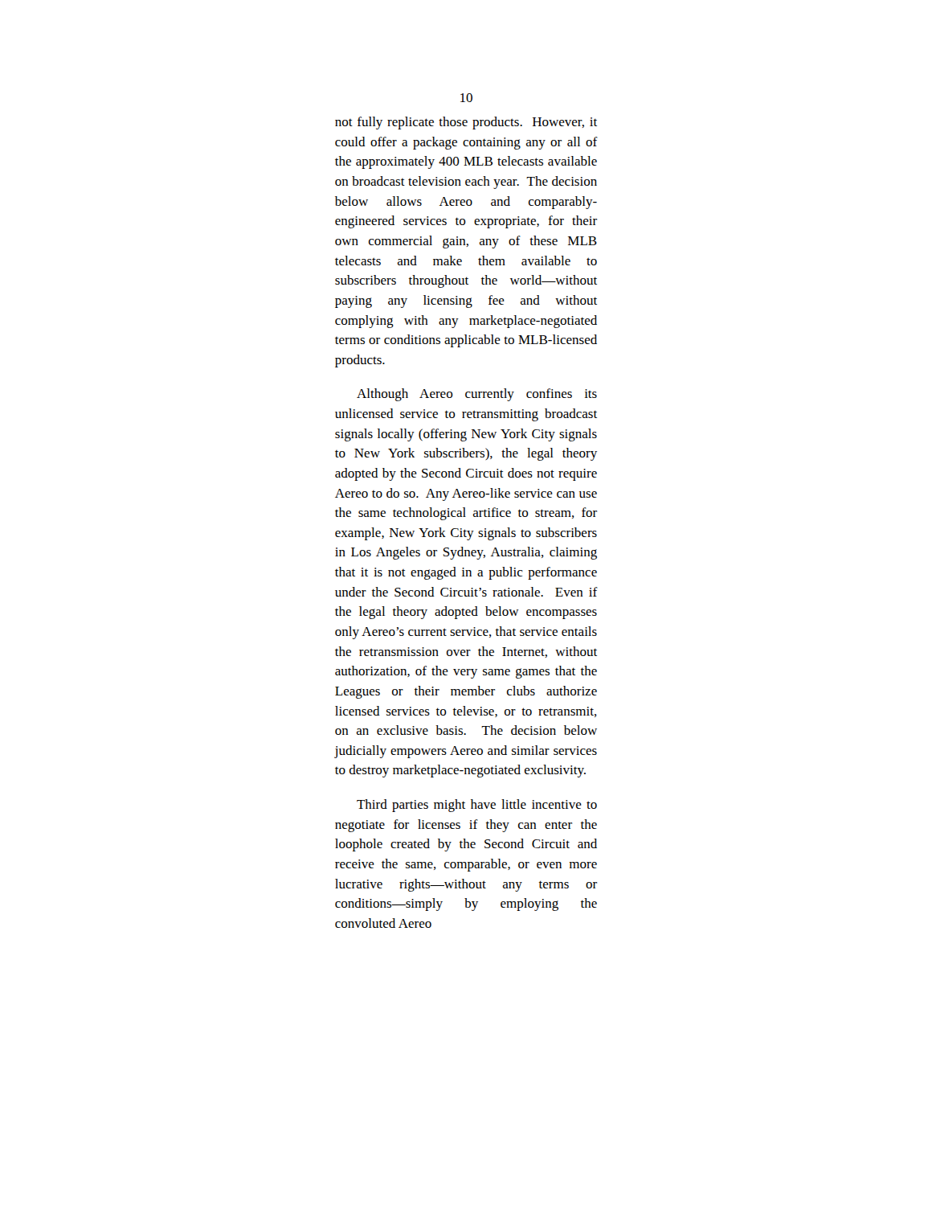10
not fully replicate those products. However, it could offer a package containing any or all of the approximately 400 MLB telecasts available on broadcast television each year. The decision below allows Aereo and comparably-engineered services to expropriate, for their own commercial gain, any of these MLB telecasts and make them available to subscribers throughout the world—without paying any licensing fee and without complying with any marketplace-negotiated terms or conditions applicable to MLB-licensed products.
Although Aereo currently confines its unlicensed service to retransmitting broadcast signals locally (offering New York City signals to New York subscribers), the legal theory adopted by the Second Circuit does not require Aereo to do so. Any Aereo-like service can use the same technological artifice to stream, for example, New York City signals to subscribers in Los Angeles or Sydney, Australia, claiming that it is not engaged in a public performance under the Second Circuit’s rationale. Even if the legal theory adopted below encompasses only Aereo’s current service, that service entails the retransmission over the Internet, without authorization, of the very same games that the Leagues or their member clubs authorize licensed services to televise, or to retransmit, on an exclusive basis. The decision below judicially empowers Aereo and similar services to destroy marketplace-negotiated exclusivity.
Third parties might have little incentive to negotiate for licenses if they can enter the loophole created by the Second Circuit and receive the same, comparable, or even more lucrative rights—without any terms or conditions—simply by employing the convoluted Aereo